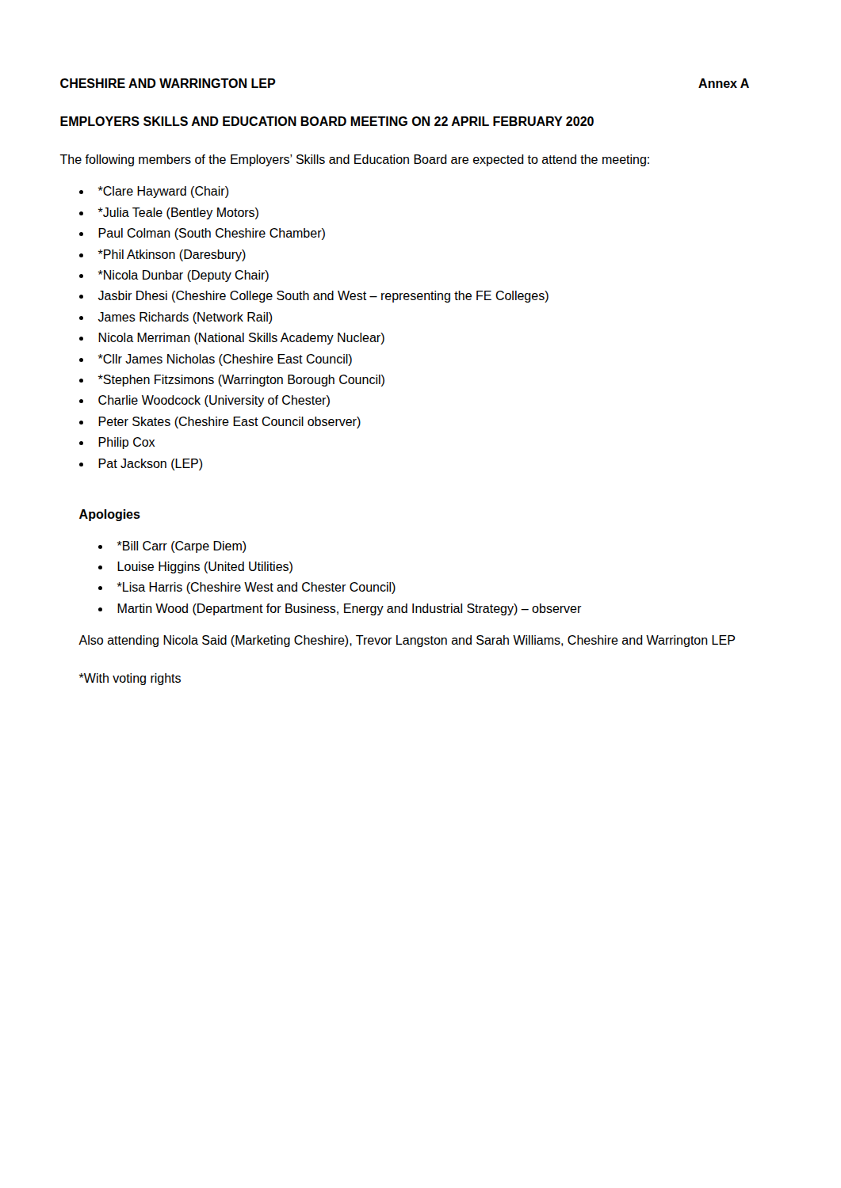Cheshire and Warrington LEP Annex A
Employers Skills and Education Board Meeting on 22 April February 2020
The following members of the Employers’ Skills and Education Board are expected to attend the meeting:
*Clare Hayward (Chair)
*Julia Teale (Bentley Motors)
Paul Colman (South Cheshire Chamber)
*Phil Atkinson (Daresbury)
*Nicola Dunbar (Deputy Chair)
Jasbir Dhesi (Cheshire College South and West – representing the FE Colleges)
James Richards (Network Rail)
Nicola Merriman (National Skills Academy Nuclear)
*Cllr James Nicholas (Cheshire East Council)
*Stephen Fitzsimons (Warrington Borough Council)
Charlie Woodcock (University of Chester)
Peter Skates (Cheshire East Council observer)
Philip Cox
Pat Jackson (LEP)
Apologies
*Bill Carr (Carpe Diem)
Louise Higgins (United Utilities)
*Lisa Harris (Cheshire West and Chester Council)
Martin Wood (Department for Business, Energy and Industrial Strategy) – observer
Also attending Nicola Said (Marketing Cheshire), Trevor Langston and Sarah Williams, Cheshire and Warrington LEP
*With voting rights